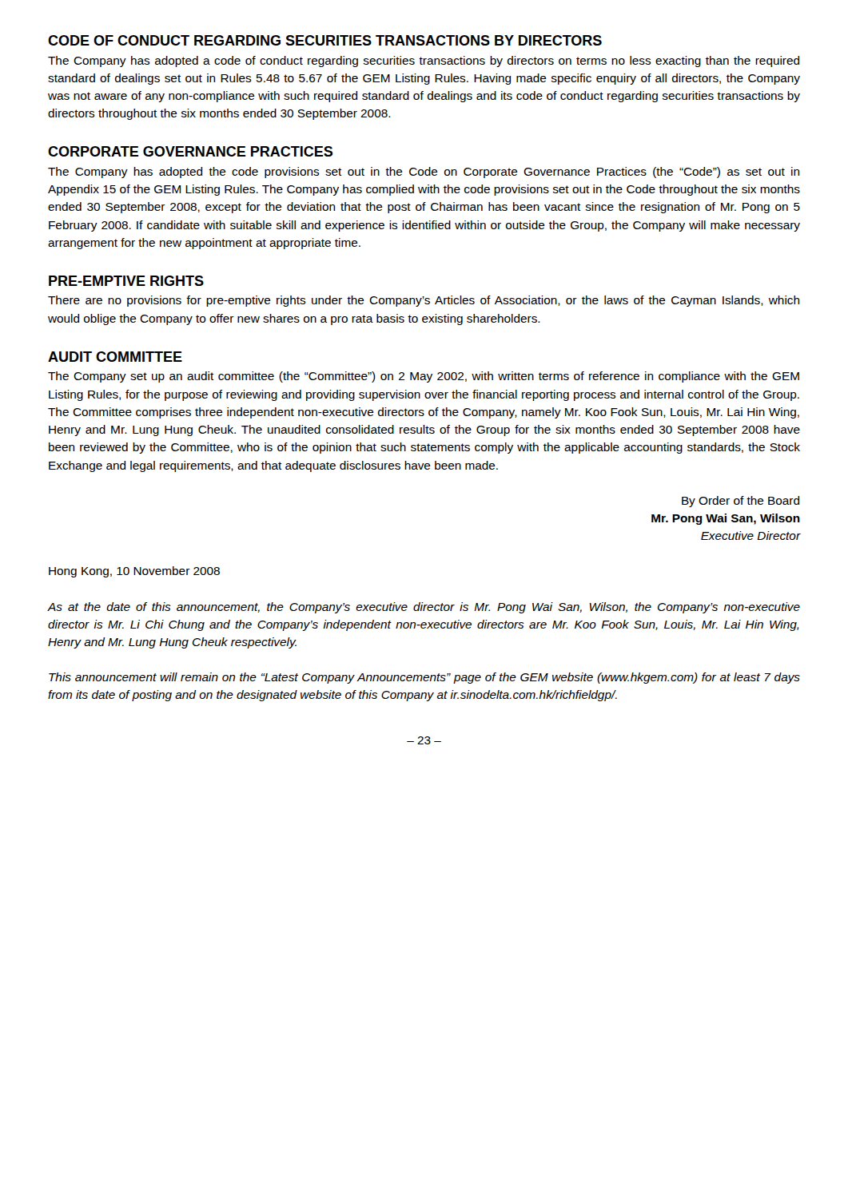CODE OF CONDUCT REGARDING SECURITIES TRANSACTIONS BY DIRECTORS
The Company has adopted a code of conduct regarding securities transactions by directors on terms no less exacting than the required standard of dealings set out in Rules 5.48 to 5.67 of the GEM Listing Rules. Having made specific enquiry of all directors, the Company was not aware of any non-compliance with such required standard of dealings and its code of conduct regarding securities transactions by directors throughout the six months ended 30 September 2008.
CORPORATE GOVERNANCE PRACTICES
The Company has adopted the code provisions set out in the Code on Corporate Governance Practices (the “Code”) as set out in Appendix 15 of the GEM Listing Rules. The Company has complied with the code provisions set out in the Code throughout the six months ended 30 September 2008, except for the deviation that the post of Chairman has been vacant since the resignation of Mr. Pong on 5 February 2008. If candidate with suitable skill and experience is identified within or outside the Group, the Company will make necessary arrangement for the new appointment at appropriate time.
PRE-EMPTIVE RIGHTS
There are no provisions for pre-emptive rights under the Company’s Articles of Association, or the laws of the Cayman Islands, which would oblige the Company to offer new shares on a pro rata basis to existing shareholders.
AUDIT COMMITTEE
The Company set up an audit committee (the “Committee”) on 2 May 2002, with written terms of reference in compliance with the GEM Listing Rules, for the purpose of reviewing and providing supervision over the financial reporting process and internal control of the Group. The Committee comprises three independent non-executive directors of the Company, namely Mr. Koo Fook Sun, Louis, Mr. Lai Hin Wing, Henry and Mr. Lung Hung Cheuk. The unaudited consolidated results of the Group for the six months ended 30 September 2008 have been reviewed by the Committee, who is of the opinion that such statements comply with the applicable accounting standards, the Stock Exchange and legal requirements, and that adequate disclosures have been made.
By Order of the Board
Mr. Pong Wai San, Wilson
Executive Director
Hong Kong, 10 November 2008
As at the date of this announcement, the Company’s executive director is Mr. Pong Wai San, Wilson, the Company’s non-executive director is Mr. Li Chi Chung and the Company’s independent non-executive directors are Mr. Koo Fook Sun, Louis, Mr. Lai Hin Wing, Henry and Mr. Lung Hung Cheuk respectively.
This announcement will remain on the “Latest Company Announcements” page of the GEM website (www.hkgem.com) for at least 7 days from its date of posting and on the designated website of this Company at ir.sinodelta.com.hk/richfieldgp/.
– 23 –